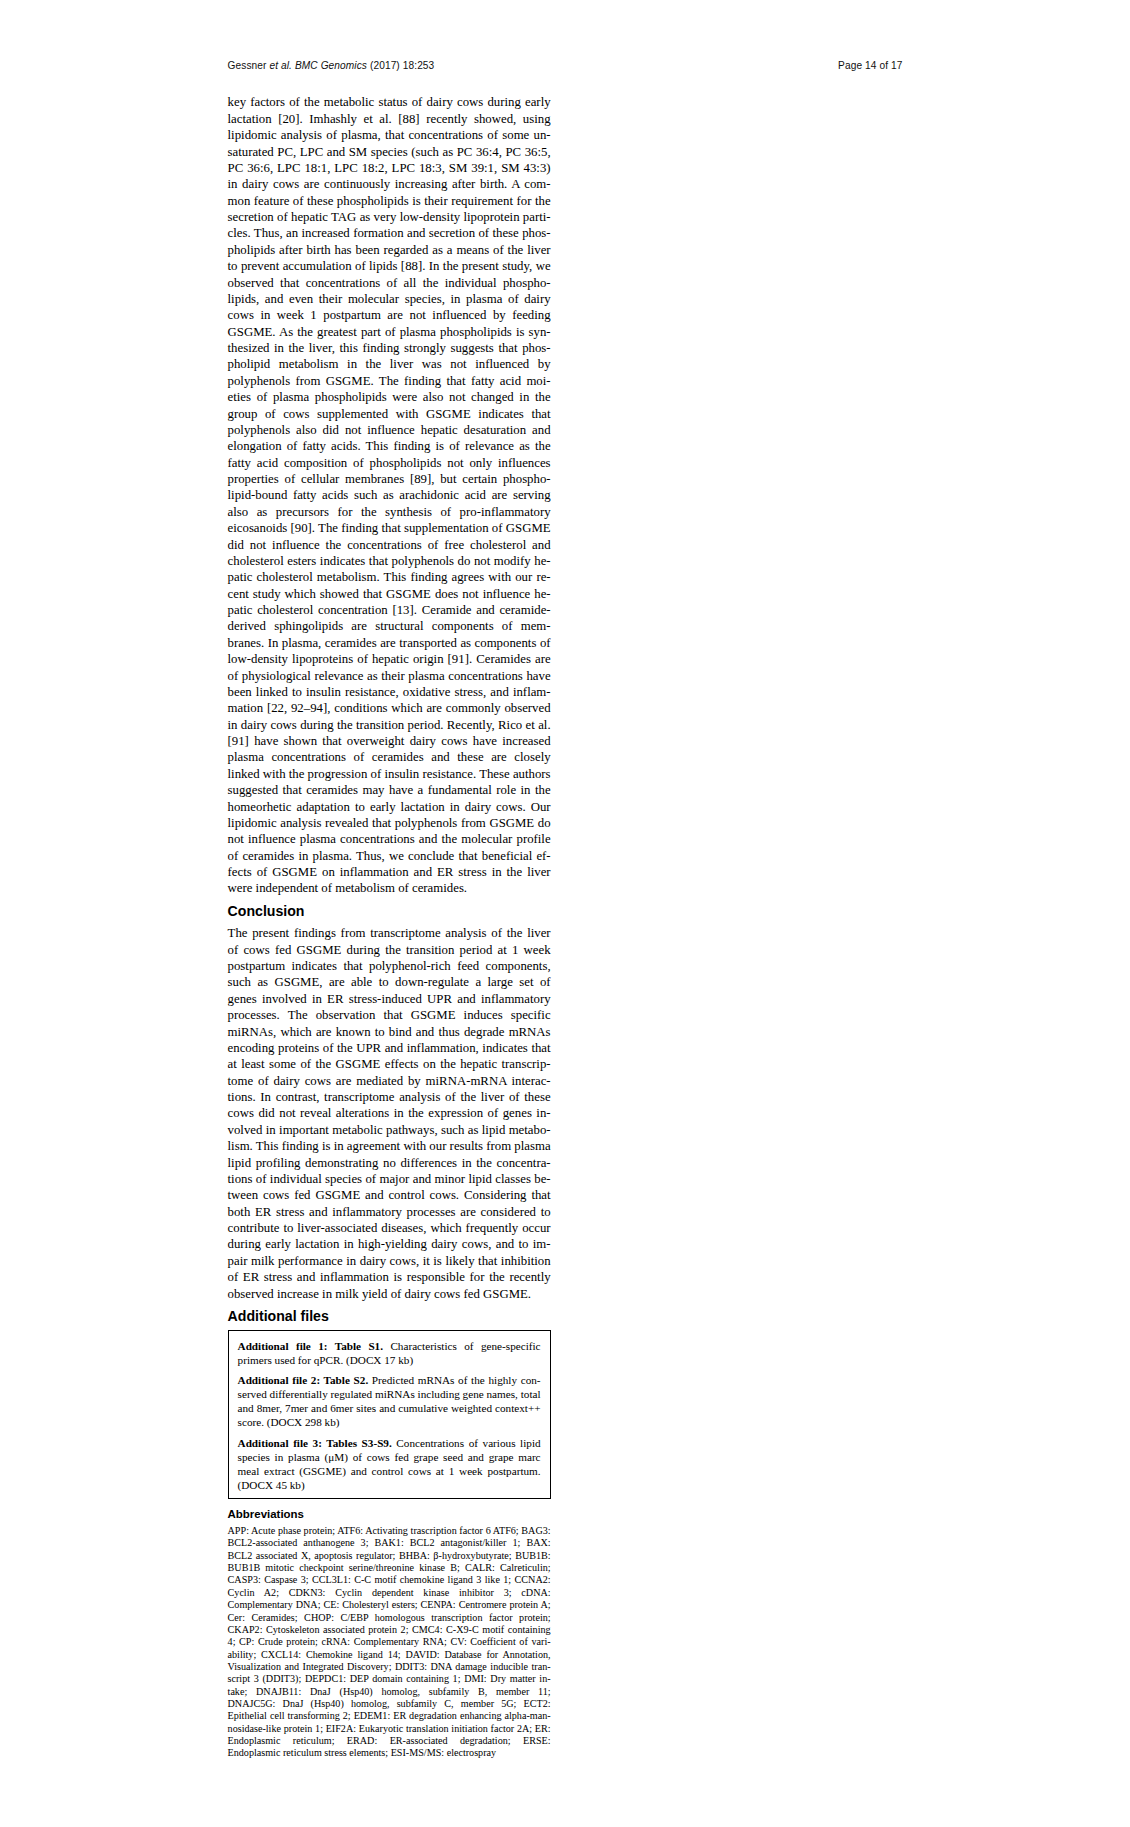Gessner et al. BMC Genomics (2017) 18:253
Page 14 of 17
key factors of the metabolic status of dairy cows during early lactation [20]. Imhashly et al. [88] recently showed, using lipidomic analysis of plasma, that concentrations of some unsaturated PC, LPC and SM species (such as PC 36:4, PC 36:5, PC 36:6, LPC 18:1, LPC 18:2, LPC 18:3, SM 39:1, SM 43:3) in dairy cows are continuously increasing after birth. A common feature of these phospholipids is their requirement for the secretion of hepatic TAG as very low-density lipoprotein particles. Thus, an increased formation and secretion of these phospholipids after birth has been regarded as a means of the liver to prevent accumulation of lipids [88]. In the present study, we observed that concentrations of all the individual phospholipids, and even their molecular species, in plasma of dairy cows in week 1 postpartum are not influenced by feeding GSGME. As the greatest part of plasma phospholipids is synthesized in the liver, this finding strongly suggests that phospholipid metabolism in the liver was not influenced by polyphenols from GSGME. The finding that fatty acid moieties of plasma phospholipids were also not changed in the group of cows supplemented with GSGME indicates that polyphenols also did not influence hepatic desaturation and elongation of fatty acids. This finding is of relevance as the fatty acid composition of phospholipids not only influences properties of cellular membranes [89], but certain phospholipid-bound fatty acids such as arachidonic acid are serving also as precursors for the synthesis of pro-inflammatory eicosanoids [90]. The finding that supplementation of GSGME did not influence the concentrations of free cholesterol and cholesterol esters indicates that polyphenols do not modify hepatic cholesterol metabolism. This finding agrees with our recent study which showed that GSGME does not influence hepatic cholesterol concentration [13]. Ceramide and ceramide-derived sphingolipids are structural components of membranes. In plasma, ceramides are transported as components of low-density lipoproteins of hepatic origin [91]. Ceramides are of physiological relevance as their plasma concentrations have been linked to insulin resistance, oxidative stress, and inflammation [22, 92–94], conditions which are commonly observed in dairy cows during the transition period. Recently, Rico et al. [91] have shown that overweight dairy cows have increased plasma concentrations of ceramides and these are closely linked with the progression of insulin resistance. These authors suggested that ceramides may have a fundamental role in the homeorhetic adaptation to early lactation in dairy cows. Our lipidomic analysis revealed that polyphenols from GSGME do not influence plasma concentrations and the molecular profile of ceramides in plasma. Thus, we conclude that beneficial effects of GSGME on inflammation and ER stress in the liver were independent of metabolism of ceramides.
Conclusion
The present findings from transcriptome analysis of the liver of cows fed GSGME during the transition period at 1 week postpartum indicates that polyphenol-rich feed components, such as GSGME, are able to down-regulate a large set of genes involved in ER stress-induced UPR and inflammatory processes. The observation that GSGME induces specific miRNAs, which are known to bind and thus degrade mRNAs encoding proteins of the UPR and inflammation, indicates that at least some of the GSGME effects on the hepatic transcriptome of dairy cows are mediated by miRNA-mRNA interactions. In contrast, transcriptome analysis of the liver of these cows did not reveal alterations in the expression of genes involved in important metabolic pathways, such as lipid metabolism. This finding is in agreement with our results from plasma lipid profiling demonstrating no differences in the concentrations of individual species of major and minor lipid classes between cows fed GSGME and control cows. Considering that both ER stress and inflammatory processes are considered to contribute to liver-associated diseases, which frequently occur during early lactation in high-yielding dairy cows, and to impair milk performance in dairy cows, it is likely that inhibition of ER stress and inflammation is responsible for the recently observed increase in milk yield of dairy cows fed GSGME.
Additional files
Additional file 1: Table S1. Characteristics of gene-specific primers used for qPCR. (DOCX 17 kb)
Additional file 2: Table S2. Predicted mRNAs of the highly conserved differentially regulated miRNAs including gene names, total and 8mer, 7mer and 6mer sites and cumulative weighted context++ score. (DOCX 298 kb)
Additional file 3: Tables S3-S9. Concentrations of various lipid species in plasma (μM) of cows fed grape seed and grape marc meal extract (GSGME) and control cows at 1 week postpartum. (DOCX 45 kb)
Abbreviations
APP: Acute phase protein; ATF6: Activating trascription factor 6 ATF6; BAG3: BCL2-associated anthanogene 3; BAK1: BCL2 antagonist/killer 1; BAX: BCL2 associated X, apoptosis regulator; BHBA: β-hydroxybutyrate; BUB1B: BUB1B mitotic checkpoint serine/threonine kinase B; CALR: Calreticulin; CASP3: Caspase 3; CCL3L1: C-C motif chemokine ligand 3 like 1; CCNA2: Cyclin A2; CDKN3: Cyclin dependent kinase inhibitor 3; cDNA: Complementary DNA; CE: Cholesteryl esters; CENPA: Centromere protein A; Cer: Ceramides; CHOP: C/EBP homologous transcription factor protein; CKAP2: Cytoskeleton associated protein 2; CMC4: C-X9-C motif containing 4; CP: Crude protein; cRNA: Complementary RNA; CV: Coefficient of variability; CXCL14: Chemokine ligand 14; DAVID: Database for Annotation, Visualization and Integrated Discovery; DDIT3: DNA damage inducible transcript 3 (DDIT3); DEPDC1: DEP domain containing 1; DMI: Dry matter intake; DNAJB11: DnaJ (Hsp40) homolog, subfamily B, member 11; DNAJC5G: DnaJ (Hsp40) homolog, subfamily C, member 5G; ECT2: Epithelial cell transforming 2; EDEM1: ER degradation enhancing alpha-mannosidase-like protein 1; EIF2A: Eukaryotic translation initiation factor 2A; ER: Endoplasmic reticulum; ERAD: ER-associated degradation; ERSE: Endoplasmic reticulum stress elements; ESI-MS/MS: electrospray